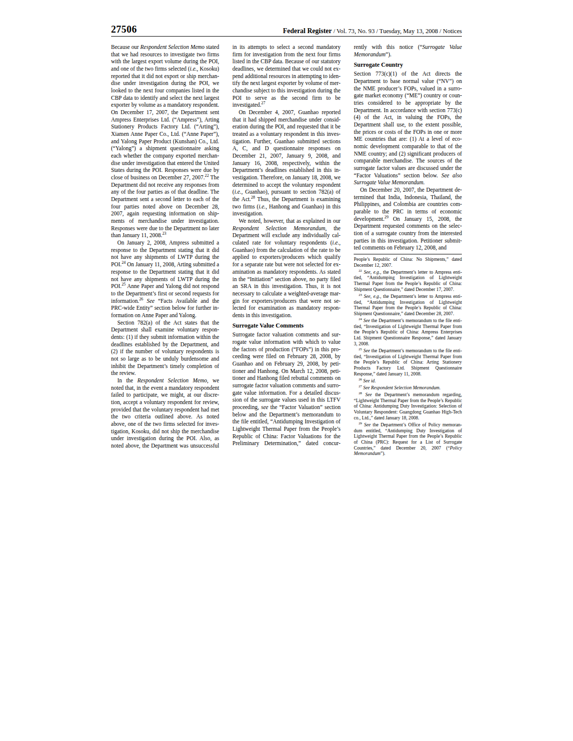27506
Federal Register / Vol. 73, No. 93 / Tuesday, May 13, 2008 / Notices
Because our Respondent Selection Memo stated that we had resources to investigate two firms with the largest export volume during the POI, and one of the two firms selected (i.e., Kosoku) reported that it did not export or ship merchandise under investigation during the POI, we looked to the next four companies listed in the CBP data to identify and select the next largest exporter by volume as a mandatory respondent. On December 17, 2007, the Department sent Ampress Enterprises Ltd. (“Ampress”), Arting Stationery Products Factory Ltd. (“Arting”), Xiamen Anne Paper Co., Ltd. (“Anne Paper”), and Yalong Paper Product (Kunshan) Co., Ltd. (“Yalong”) a shipment questionnaire asking each whether the company exported merchandise under investigation that entered the United States during the POI. Responses were due by close of business on December 27, 2007.22 The Department did not receive any responses from any of the four parties as of that deadline. The Department sent a second letter to each of the four parties noted above on December 28, 2007, again requesting information on shipments of merchandise under investigation. Responses were due to the Department no later than January 11, 2008.23
On January 2, 2008, Ampress submitted a response to the Department stating that it did not have any shipments of LWTP during the POI.24 On January 11, 2008, Arting submitted a response to the Department stating that it did not have any shipments of LWTP during the POI.25 Anne Paper and Yalong did not respond to the Department’s first or second requests for information.26 See “Facts Available and the PRC-wide Entity” section below for further information on Anne Paper and Yalong.
Section 782(a) of the Act states that the Department shall examine voluntary respondents: (1) if they submit information within the deadlines established by the Department, and (2) if the number of voluntary respondents is not so large as to be unduly burdensome and inhibit the Department’s timely completion of the review.
In the Respondent Selection Memo, we noted that, in the event a mandatory respondent failed to participate, we might, at our discretion, accept a voluntary respondent for review, provided that the voluntary respondent had met the two criteria outlined above. As noted above, one of the two firms selected for investigation, Kosoku, did not ship the merchandise under investigation during the POI. Also, as noted above, the Department was unsuccessful in its attempts to select a second mandatory firm for investigation from the next four firms listed in the CBP data. Because of our statutory deadlines, we determined that we could not expend additional resources in attempting to identify the next largest exporter by volume of merchandise subject to this investigation during the POI to serve as the second firm to be investigated.27
On December 4, 2007, Guanhao reported that it had shipped merchandise under consideration during the POI, and requested that it be treated as a voluntary respondent in this investigation. Further, Guanhao submitted sections A, C, and D questionnaire responses on December 21, 2007, January 9, 2008, and January 16, 2008, respectively, within the Department’s deadlines established in this investigation. Therefore, on January 18, 2008, we determined to accept the voluntary respondent (i.e., Guanhao), pursuant to section 782(a) of the Act.28 Thus, the Department is examining two firms (i.e., Hanhong and Guanhao) in this investigation.
We noted, however, that as explained in our Respondent Selection Memorandum, the Department will exclude any individually calculated rate for voluntary respondents (i.e., Guanhao) from the calculation of the rate to be applied to exporters/producers which qualify for a separate rate but were not selected for examination as mandatory respondents. As stated in the “Initiation” section above, no party filed an SRA in this investigation. Thus, it is not necessary to calculate a weighted-average margin for exporters/producers that were not selected for examination as mandatory respondents in this investigation.
Surrogate Value Comments
Surrogate factor valuation comments and surrogate value information with which to value the factors of production (“FOPs”) in this proceeding were filed on February 28, 2008, by Guanhao and on February 29, 2008, by petitioner and Hanhong. On March 12, 2008, petitioner and Hanhong filed rebuttal comments on surrogate factor valuation comments and surrogate value information. For a detailed discussion of the surrogate values used in this LTFV proceeding, see the “Factor Valuation” section below and the Department’s memorandum to the file entitled, “Antidumping Investigation of Lightweight Thermal Paper from the People’s Republic of China: Factor Valuations for the Preliminary Determination,” dated concurrently with this notice (“Surrogate Value Memorandum”).
Surrogate Country
Section 773(c)(1) of the Act directs the Department to base normal value (“NV”) on the NME producer’s FOPs, valued in a surrogate market economy (“ME”) country or countries considered to be appropriate by the Department. In accordance with section 773(c)(4) of the Act, in valuing the FOPs, the Department shall use, to the extent possible, the prices or costs of the FOPs in one or more ME countries that are: (1) At a level of economic development comparable to that of the NME country; and (2) significant producers of comparable merchandise. The sources of the surrogate factor values are discussed under the “Factor Valuations” section below. See also Surrogate Value Memorandum.
On December 20, 2007, the Department determined that India, Indonesia, Thailand, the Philippines, and Colombia are countries comparable to the PRC in terms of economic development.29 On January 15, 2008, the Department requested comments on the selection of a surrogate country from the interested parties in this investigation. Petitioner submitted comments on February 12, 2008, and
People’s Republic of China: No Shipments,” dated December 12, 2007.
22 See, e.g., the Department’s letter to Ampress entitled, “Antidumping Investigation of Lightweight Thermal Paper from the People’s Republic of China: Shipment Questionnaire,” dated December 17, 2007.
23 See, e.g., the Department’s letter to Ampress entitled, “Antidumping Investigation of Lightweight Thermal Paper from the People’s Republic of China: Shipment Questionnaire,” dated December 28, 2007.
24 See the Department’s memorandum to the file entitled, “Investigation of Lightweight Thermal Paper from the People’s Republic of China: Ampress Enterprises Ltd. Shipment Questionnaire Response,” dated January 3, 2008.
25 See the Department’s memorandum to the file entitled, “Investigation of Lightweight Thermal Paper from the People’s Republic of China: Arting Stationery Products Factory Ltd. Shipment Questionnaire Response,” dated January 11, 2008.
26 See id.
27 See Respondent Selection Memorandum.
28 See the Department’s memorandum regarding, “Lightweight Thermal Paper from the People’s Republic of China: Antidumping Duty Investigation: Selection of Voluntary Respondent: Guangdong Guanhao High-Tech co., Ltd.,” dated January 18, 2008.
29 See the Department’s Office of Policy memorandum entitled, “Antidumping Duty Investigation of Lightweight Thermal Paper from the People’s Republic of China (PRC): Request for a List of Surrogate Countries,” dated December 20, 2007 (“Policy Memorandum”).